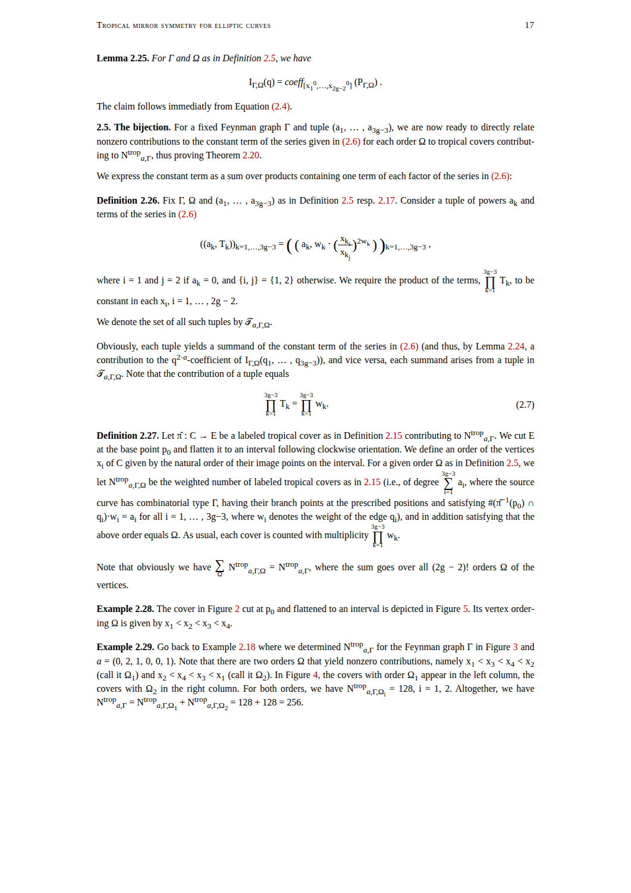Tropical mirror symmetry for elliptic curves 17
Lemma 2.25. For Γ and Ω as in Definition 2.5, we have
IΓ,Ω(q) = coeff[x10,…,x2g−20] (PΓ,Ω) .
The claim follows immediatly from Equation (2.4).
2.5. The bijection. For a fixed Feynman graph Γ and tuple (a1, … , a3g−3), we are now ready to directly relate nonzero contributions to the constant term of the series given in (2.6) for each order Ω to tropical covers contributing to Ntropa,Γ, thus proving Theorem 2.20.
We express the constant term as a sum over products containing one term of each factor of the series in (2.6):
Definition 2.26. Fix Γ, Ω and (a1, … , a3g−3) as in Definition 2.5 resp. 2.17. Consider a tuple of powers ak and terms of the series in (2.6)
((ak, Tk))k=1,…,3g−3 = ( ( ak, wk · (xki xkj)2wk ) )k=1,…,3g−3 ,
where i = 1 and j = 2 if ak = 0, and {i, j} = {1, 2} otherwise. We require the product of the terms, 3g−3∏k=1 Tk, to be constant in each xi, i = 1, … , 2g − 2.
We denote the set of all such tuples by 𝒯a,Γ,Ω.
Obviously, each tuple yields a summand of the constant term of the series in (2.6) (and thus, by Lemma 2.24, a contribution to the q2·a-coefficient of IΓ,Ω(q1, … , q3g−3)), and vice versa, each summand arises from a tuple in 𝒯a,Γ,Ω. Note that the contribution of a tuple equals
3g−3∏k=1 Tk = 3g−3∏k=1 wk. (2.7)
Definition 2.27. Let π̂ : C → E be a labeled tropical cover as in Definition 2.15 contributing to Ntropa,Γ. We cut E at the base point p0 and flatten it to an interval following clockwise orientation. We define an order of the vertices xi of C given by the natural order of their image points on the interval. For a given order Ω as in Definition 2.5, we let Ntropa,Γ,Ω be the weighted number of labeled tropical covers as in 2.15 (i.e., of degree 3g−3∑i=1 ai, where the source curve has combinatorial type Γ, having their branch points at the prescribed positions and satisfying #(π̂−1(p0) ∩ qi)·wi = ai for all i = 1, … , 3g−3, where wi denotes the weight of the edge qi), and in addition satisfying that the above order equals Ω. As usual, each cover is counted with multiplicity 3g−3∏k=1 wk.
Note that obviously we have ∑Ω Ntropa,Γ,Ω = Ntropa,Γ, where the sum goes over all (2g − 2)! orders Ω of the vertices.
Example 2.28. The cover in Figure 2 cut at p0 and flattened to an interval is depicted in Figure 5. Its vertex ordering Ω is given by x1 < x2 < x3 < x4.
Example 2.29. Go back to Example 2.18 where we determined Ntropa,Γ for the Feynman graph Γ in Figure 3 and a = (0, 2, 1, 0, 0, 1). Note that there are two orders Ω that yield nonzero contributions, namely x1 < x3 < x4 < x2 (call it Ω1) and x2 < x4 < x3 < x1 (call it Ω2). In Figure 4, the covers with order Ω1 appear in the left column, the covers with Ω2 in the right column. For both orders, we have Ntropa,Γ,Ωi = 128, i = 1, 2. Altogether, we have Ntropa,Γ = Ntropa,Γ,Ω1 + Ntropa,Γ,Ω2 = 128 + 128 = 256.